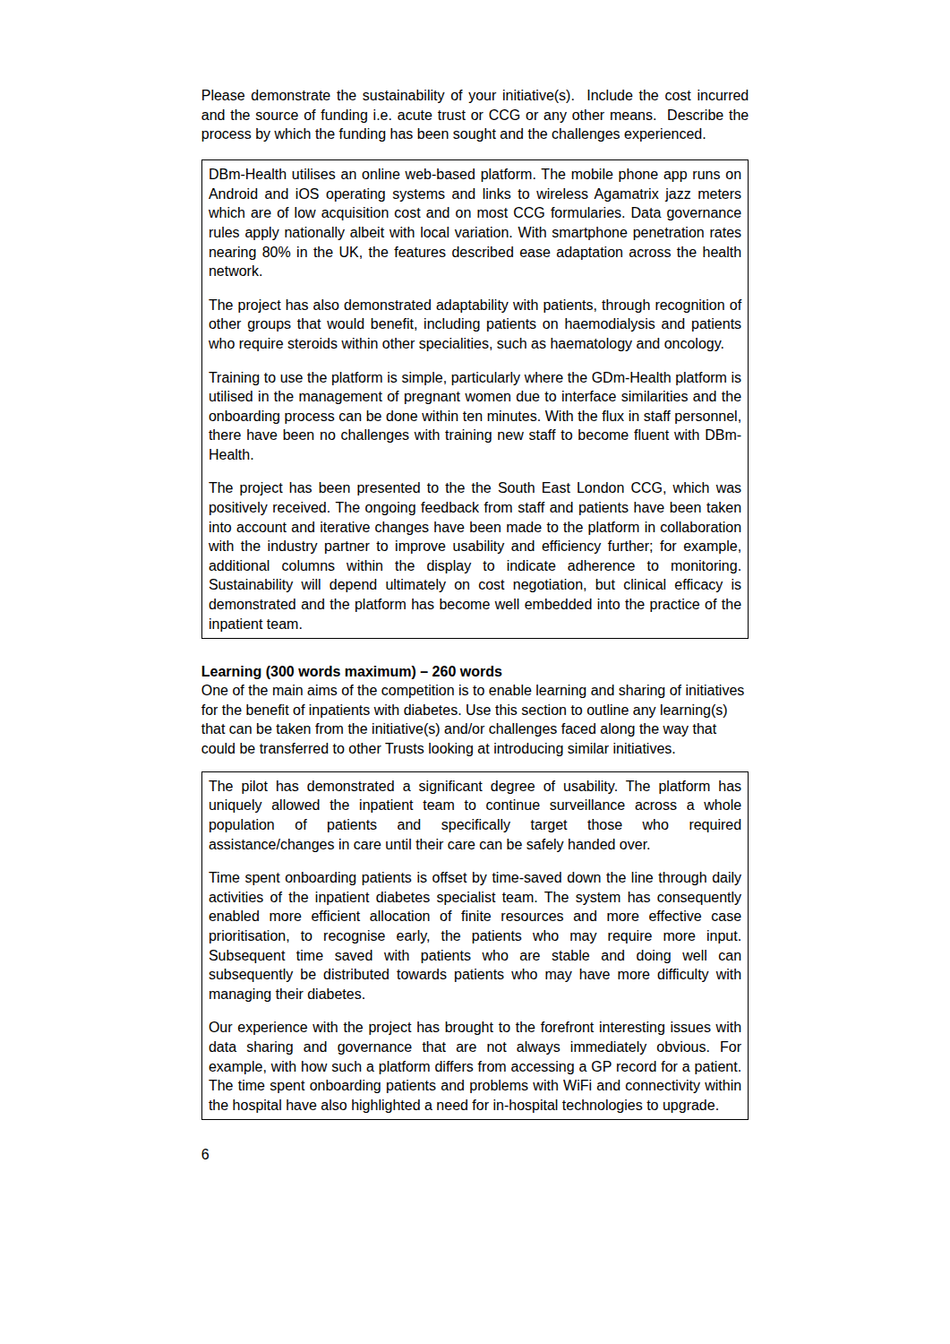Please demonstrate the sustainability of your initiative(s). Include the cost incurred and the source of funding i.e. acute trust or CCG or any other means. Describe the process by which the funding has been sought and the challenges experienced.
DBm-Health utilises an online web-based platform. The mobile phone app runs on Android and iOS operating systems and links to wireless Agamatrix jazz meters which are of low acquisition cost and on most CCG formularies. Data governance rules apply nationally albeit with local variation. With smartphone penetration rates nearing 80% in the UK, the features described ease adaptation across the health network.
The project has also demonstrated adaptability with patients, through recognition of other groups that would benefit, including patients on haemodialysis and patients who require steroids within other specialities, such as haematology and oncology.
Training to use the platform is simple, particularly where the GDm-Health platform is utilised in the management of pregnant women due to interface similarities and the onboarding process can be done within ten minutes. With the flux in staff personnel, there have been no challenges with training new staff to become fluent with DBm-Health.
The project has been presented to the the South East London CCG, which was positively received. The ongoing feedback from staff and patients have been taken into account and iterative changes have been made to the platform in collaboration with the industry partner to improve usability and efficiency further; for example, additional columns within the display to indicate adherence to monitoring. Sustainability will depend ultimately on cost negotiation, but clinical efficacy is demonstrated and the platform has become well embedded into the practice of the inpatient team.
Learning (300 words maximum) – 260 words
One of the main aims of the competition is to enable learning and sharing of initiatives for the benefit of inpatients with diabetes. Use this section to outline any learning(s) that can be taken from the initiative(s) and/or challenges faced along the way that could be transferred to other Trusts looking at introducing similar initiatives.
The pilot has demonstrated a significant degree of usability. The platform has uniquely allowed the inpatient team to continue surveillance across a whole population of patients and specifically target those who required assistance/changes in care until their care can be safely handed over.
Time spent onboarding patients is offset by time-saved down the line through daily activities of the inpatient diabetes specialist team. The system has consequently enabled more efficient allocation of finite resources and more effective case prioritisation, to recognise early, the patients who may require more input. Subsequent time saved with patients who are stable and doing well can subsequently be distributed towards patients who may have more difficulty with managing their diabetes.
Our experience with the project has brought to the forefront interesting issues with data sharing and governance that are not always immediately obvious. For example, with how such a platform differs from accessing a GP record for a patient. The time spent onboarding patients and problems with WiFi and connectivity within the hospital have also highlighted a need for in-hospital technologies to upgrade.
6